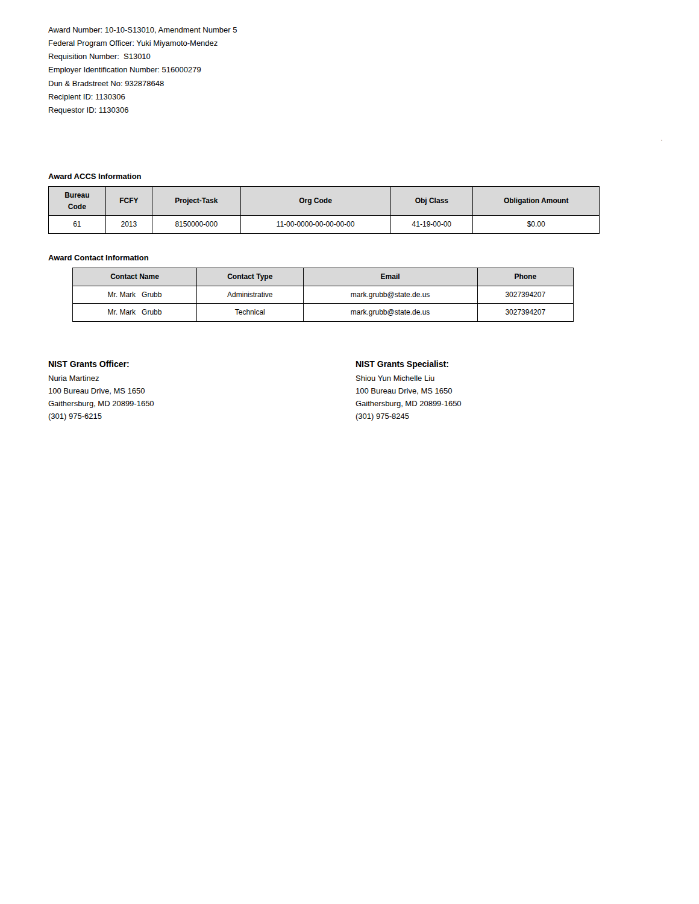Award Number: 10-10-S13010, Amendment Number 5
Federal Program Officer: Yuki Miyamoto-Mendez
Requisition Number: S13010
Employer Identification Number: 516000279
Dun & Bradstreet No: 932878648
Recipient ID: 1130306
Requestor ID: 1130306
·
Award ACCS Information
| Bureau Code | FCFY | Project-Task | Org Code | Obj Class | Obligation Amount |
| --- | --- | --- | --- | --- | --- |
| 61 | 2013 | 8150000-000 | 11-00-0000-00-00-00-00 | 41-19-00-00 | $0.00 |
Award Contact Information
| Contact Name | Contact Type | Email | Phone |
| --- | --- | --- | --- |
| Mr. Mark Grubb | Administrative | mark.grubb@state.de.us | 3027394207 |
| Mr. Mark Grubb | Technical | mark.grubb@state.de.us | 3027394207 |
NIST Grants Officer:
Nuria Martinez
100 Bureau Drive, MS 1650
Gaithersburg, MD 20899-1650
(301) 975-6215
NIST Grants Specialist:
Shiou Yun Michelle Liu
100 Bureau Drive, MS 1650
Gaithersburg, MD 20899-1650
(301) 975-8245